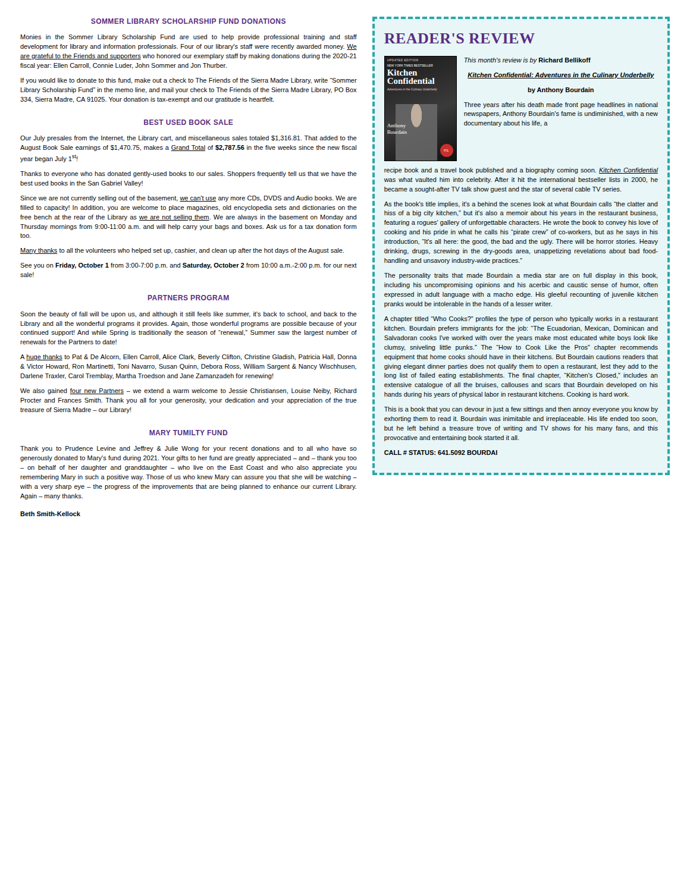Sommer Library Scholarship Fund Donations
Monies in the Sommer Library Scholarship Fund are used to help provide professional training and staff development for library and information professionals. Four of our library's staff were recently awarded money. We are grateful to the Friends and supporters who honored our exemplary staff by making donations during the 2020-21 fiscal year: Ellen Carroll, Connie Luder, John Sommer and Jon Thurber.
If you would like to donate to this fund, make out a check to The Friends of the Sierra Madre Library, write “Sommer Library Scholarship Fund” in the memo line, and mail your check to The Friends of the Sierra Madre Library, PO Box 334, Sierra Madre, CA 91025. Your donation is tax-exempt and our gratitude is heartfelt.
Best Used Book Sale
Our July presales from the Internet, the Library cart, and miscellaneous sales totaled $1,316.81. That added to the August Book Sale earnings of $1,470.75, makes a Grand Total of $2,787.56 in the five weeks since the new fiscal year began July 1st!
Thanks to everyone who has donated gently-used books to our sales. Shoppers frequently tell us that we have the best used books in the San Gabriel Valley!
Since we are not currently selling out of the basement, we can't use any more CDs, DVDS and Audio books. We are filled to capacity! In addition, you are welcome to place magazines, old encyclopedia sets and dictionaries on the free bench at the rear of the Library as we are not selling them. We are always in the basement on Monday and Thursday mornings from 9:00-11:00 a.m. and will help carry your bags and boxes. Ask us for a tax donation form too.
Many thanks to all the volunteers who helped set up, cashier, and clean up after the hot days of the August sale.
See you on Friday, October 1 from 3:00-7:00 p.m. and Saturday, October 2 from 10:00 a.m.-2:00 p.m. for our next sale!
Partners Program
Soon the beauty of fall will be upon us, and although it still feels like summer, it's back to school, and back to the Library and all the wonderful programs it provides. Again, those wonderful programs are possible because of your continued support! And while Spring is traditionally the season of “renewal,” Summer saw the largest number of renewals for the Partners to date!
A huge thanks to Pat & De Alcorn, Ellen Carroll, Alice Clark, Beverly Clifton, Christine Gladish, Patricia Hall, Donna & Victor Howard, Ron Martinetti, Toni Navarro, Susan Quinn, Debora Ross, William Sargent & Nancy Wischhusen, Darlene Traxler, Carol Tremblay, Martha Troedson and Jane Zamanzadeh for renewing!
We also gained four new Partners – we extend a warm welcome to Jessie Christiansen, Louise Neiby, Richard Procter and Frances Smith. Thank you all for your generosity, your dedication and your appreciation of the true treasure of Sierra Madre – our Library!
Mary Tumilty Fund
Thank you to Prudence Levine and Jeffrey & Julie Wong for your recent donations and to all who have so generously donated to Mary's fund during 2021. Your gifts to her fund are greatly appreciated – and – thank you too – on behalf of her daughter and granddaughter – who live on the East Coast and who also appreciate you remembering Mary in such a positive way. Those of us who knew Mary can assure you that she will be watching – with a very sharp eye – the progress of the improvements that are being planned to enhance our current Library. Again – many thanks.
Beth Smith-Kellock
Reader's Review
Updated Edition
New York Times Bestseller
Kitchen
Confidential
Adventures in the Culinary Underbelly
Anthony
Bourdain
P.S.
This month's review is by Richard Bellikoff
Kitchen Confidential: Adventures in the Culinary Underbelly
by Anthony Bourdain
Three years after his death made front page headlines in national newspapers, Anthony Bourdain's fame is undiminished, with a new documentary about his life, a
recipe book and a travel book published and a biography coming soon. Kitchen Confidential was what vaulted him into celebrity. After it hit the international bestseller lists in 2000, he became a sought-after TV talk show guest and the star of several cable TV series.
As the book's title implies, it's a behind the scenes look at what Bourdain calls “the clatter and hiss of a big city kitchen,” but it's also a memoir about his years in the restaurant business, featuring a rogues' gallery of unforgettable characters. He wrote the book to convey his love of cooking and his pride in what he calls his “pirate crew” of co-workers, but as he says in his introduction, “It's all here: the good, the bad and the ugly. There will be horror stories. Heavy drinking, drugs, screwing in the dry-goods area, unappetizing revelations about bad food-handling and unsavory industry-wide practices.”
The personality traits that made Bourdain a media star are on full display in this book, including his uncompromising opinions and his acerbic and caustic sense of humor, often expressed in adult language with a macho edge. His gleeful recounting of juvenile kitchen pranks would be intolerable in the hands of a lesser writer.
A chapter titled “Who Cooks?” profiles the type of person who typically works in a restaurant kitchen. Bourdain prefers immigrants for the job: “The Ecuadorian, Mexican, Dominican and Salvadoran cooks I've worked with over the years make most educated white boys look like clumsy, sniveling little punks.” The “How to Cook Like the Pros” chapter recommends equipment that home cooks should have in their kitchens. But Bourdain cautions readers that giving elegant dinner parties does not qualify them to open a restaurant, lest they add to the long list of failed eating establishments. The final chapter, “Kitchen's Closed,” includes an extensive catalogue of all the bruises, callouses and scars that Bourdain developed on his hands during his years of physical labor in restaurant kitchens. Cooking is hard work.
This is a book that you can devour in just a few sittings and then annoy everyone you know by exhorting them to read it. Bourdain was inimitable and irreplaceable. His life ended too soon, but he left behind a treasure trove of writing and TV shows for his many fans, and this provocative and entertaining book started it all.
CALL # STATUS: 641.5092 BOURDAI